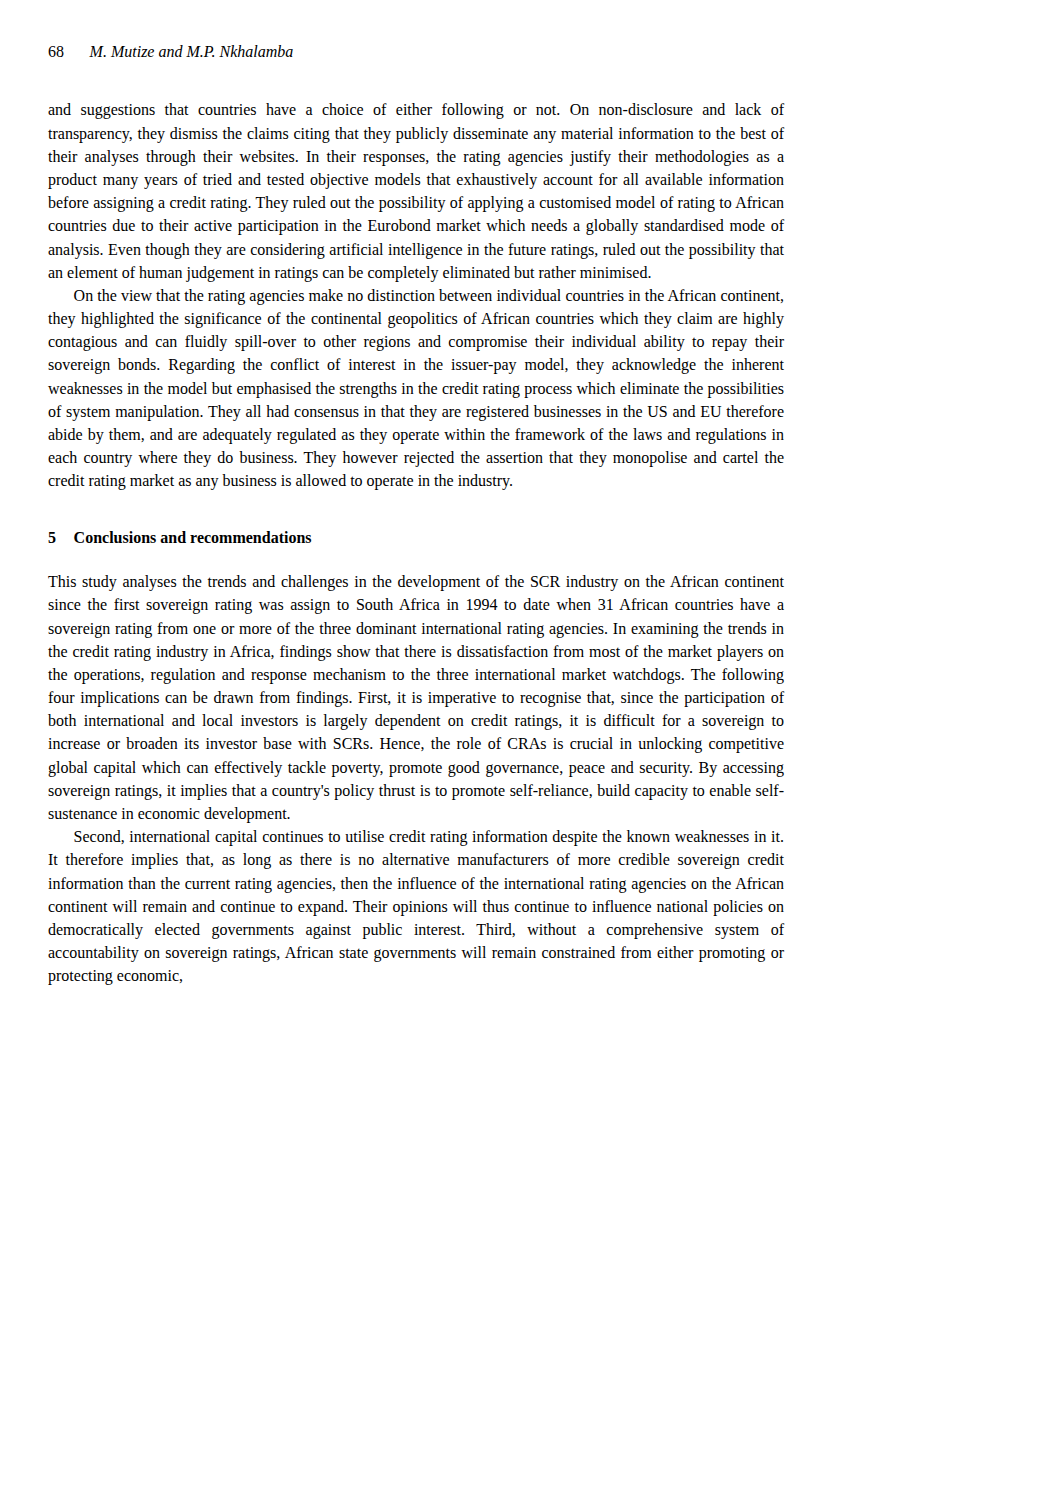68 M. Mutize and M.P. Nkhalamba
and suggestions that countries have a choice of either following or not. On non-disclosure and lack of transparency, they dismiss the claims citing that they publicly disseminate any material information to the best of their analyses through their websites. In their responses, the rating agencies justify their methodologies as a product many years of tried and tested objective models that exhaustively account for all available information before assigning a credit rating. They ruled out the possibility of applying a customised model of rating to African countries due to their active participation in the Eurobond market which needs a globally standardised mode of analysis. Even though they are considering artificial intelligence in the future ratings, ruled out the possibility that an element of human judgement in ratings can be completely eliminated but rather minimised.
On the view that the rating agencies make no distinction between individual countries in the African continent, they highlighted the significance of the continental geopolitics of African countries which they claim are highly contagious and can fluidly spill-over to other regions and compromise their individual ability to repay their sovereign bonds. Regarding the conflict of interest in the issuer-pay model, they acknowledge the inherent weaknesses in the model but emphasised the strengths in the credit rating process which eliminate the possibilities of system manipulation. They all had consensus in that they are registered businesses in the US and EU therefore abide by them, and are adequately regulated as they operate within the framework of the laws and regulations in each country where they do business. They however rejected the assertion that they monopolise and cartel the credit rating market as any business is allowed to operate in the industry.
5 Conclusions and recommendations
This study analyses the trends and challenges in the development of the SCR industry on the African continent since the first sovereign rating was assign to South Africa in 1994 to date when 31 African countries have a sovereign rating from one or more of the three dominant international rating agencies. In examining the trends in the credit rating industry in Africa, findings show that there is dissatisfaction from most of the market players on the operations, regulation and response mechanism to the three international market watchdogs. The following four implications can be drawn from findings. First, it is imperative to recognise that, since the participation of both international and local investors is largely dependent on credit ratings, it is difficult for a sovereign to increase or broaden its investor base with SCRs. Hence, the role of CRAs is crucial in unlocking competitive global capital which can effectively tackle poverty, promote good governance, peace and security. By accessing sovereign ratings, it implies that a country's policy thrust is to promote self-reliance, build capacity to enable self-sustenance in economic development.
Second, international capital continues to utilise credit rating information despite the known weaknesses in it. It therefore implies that, as long as there is no alternative manufacturers of more credible sovereign credit information than the current rating agencies, then the influence of the international rating agencies on the African continent will remain and continue to expand. Their opinions will thus continue to influence national policies on democratically elected governments against public interest. Third, without a comprehensive system of accountability on sovereign ratings, African state governments will remain constrained from either promoting or protecting economic,